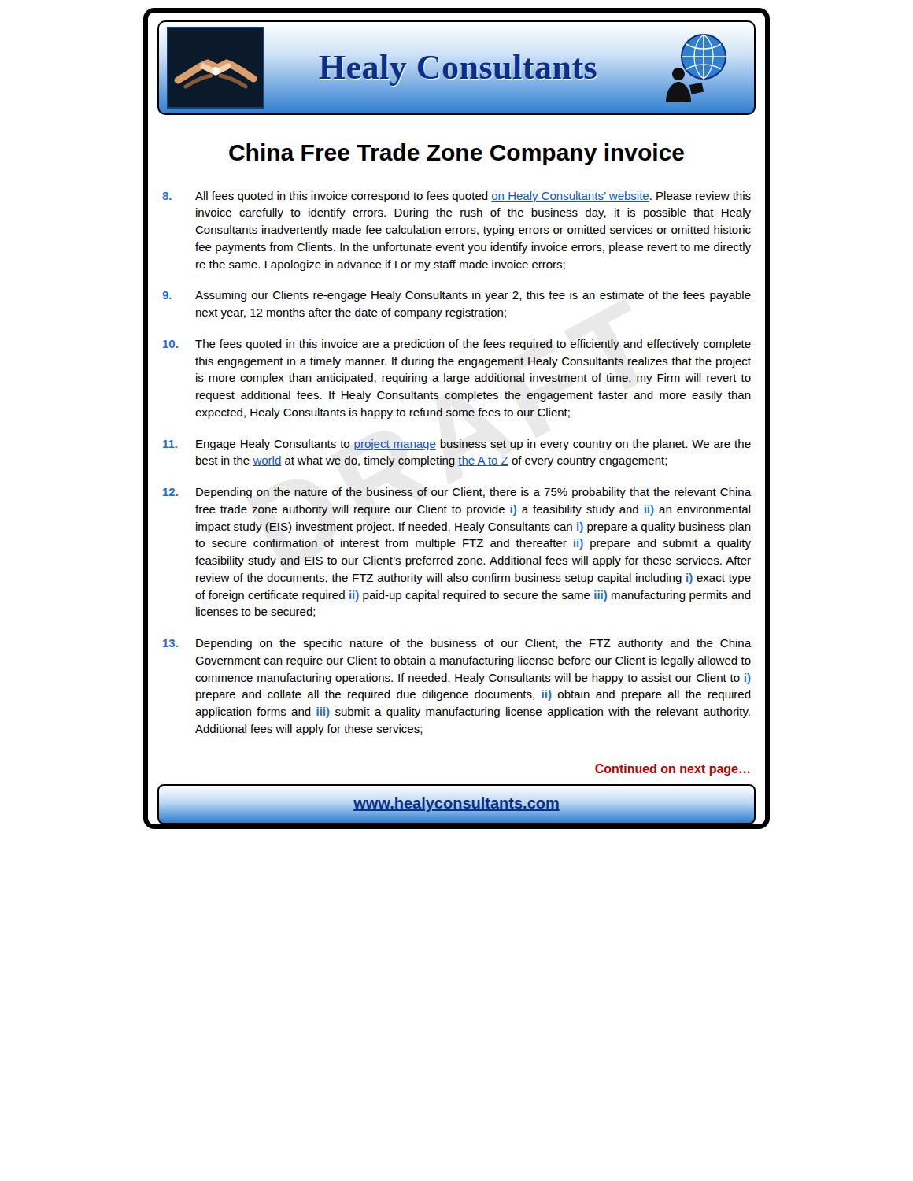DRAFT
Healy Consultants
China Free Trade Zone Company invoice
All fees quoted in this invoice correspond to fees quoted on Healy Consultants’ website. Please review this invoice carefully to identify errors. During the rush of the business day, it is possible that Healy Consultants inadvertently made fee calculation errors, typing errors or omitted services or omitted historic fee payments from Clients. In the unfortunate event you identify invoice errors, please revert to me directly re the same. I apologize in advance if I or my staff made invoice errors;
Assuming our Clients re-engage Healy Consultants in year 2, this fee is an estimate of the fees payable next year, 12 months after the date of company registration;
The fees quoted in this invoice are a prediction of the fees required to efficiently and effectively complete this engagement in a timely manner. If during the engagement Healy Consultants realizes that the project is more complex than anticipated, requiring a large additional investment of time, my Firm will revert to request additional fees. If Healy Consultants completes the engagement faster and more easily than expected, Healy Consultants is happy to refund some fees to our Client;
Engage Healy Consultants to project manage business set up in every country on the planet. We are the best in the world at what we do, timely completing the A to Z of every country engagement;
Depending on the nature of the business of our Client, there is a 75% probability that the relevant China free trade zone authority will require our Client to provide i) a feasibility study and ii) an environmental impact study (EIS) investment project. If needed, Healy Consultants can i) prepare a quality business plan to secure confirmation of interest from multiple FTZ and thereafter ii) prepare and submit a quality feasibility study and EIS to our Client’s preferred zone. Additional fees will apply for these services. After review of the documents, the FTZ authority will also confirm business setup capital including i) exact type of foreign certificate required ii) paid-up capital required to secure the same iii) manufacturing permits and licenses to be secured;
Depending on the specific nature of the business of our Client, the FTZ authority and the China Government can require our Client to obtain a manufacturing license before our Client is legally allowed to commence manufacturing operations. If needed, Healy Consultants will be happy to assist our Client to i) prepare and collate all the required due diligence documents, ii) obtain and prepare all the required application forms and iii) submit a quality manufacturing license application with the relevant authority. Additional fees will apply for these services;
Continued on next page…
www.healyconsultants.com